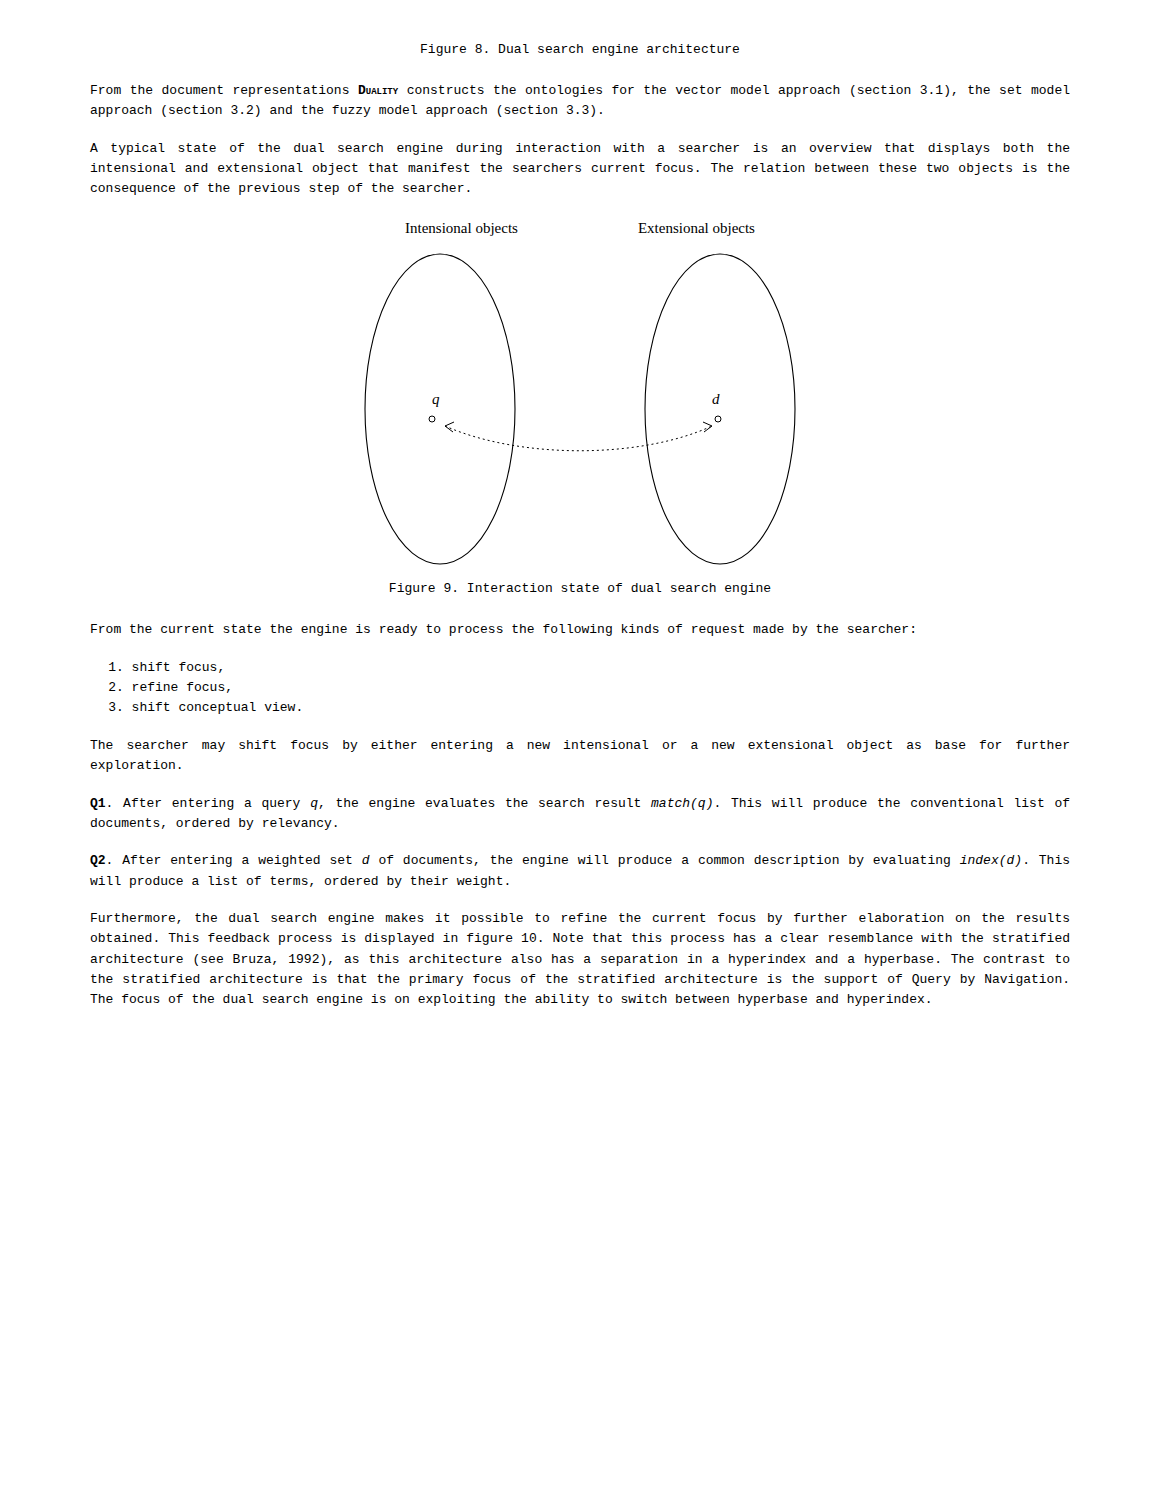Figure 8. Dual search engine architecture
From the document representations Duality constructs the ontologies for the vector model approach (section 3.1), the set model approach (section 3.2) and the fuzzy model approach (section 3.3).
A typical state of the dual search engine during interaction with a searcher is an overview that displays both the intensional and extensional object that manifest the searchers current focus. The relation between these two objects is the consequence of the previous step of the searcher.
Intensional objects Extensional objects
q d
Figure 9. Interaction state of dual search engine
From the current state the engine is ready to process the following kinds of request made by the searcher:
shift focus,
refine focus,
shift conceptual view.
The searcher may shift focus by either entering a new intensional or a new extensional object as base for further exploration.
Q1. After entering a query q, the engine evaluates the search result match(q). This will produce the conventional list of documents, ordered by relevancy.
Q2. After entering a weighted set d of documents, the engine will produce a common description by evaluating index(d). This will produce a list of terms, ordered by their weight.
Furthermore, the dual search engine makes it possible to refine the current focus by further elaboration on the results obtained. This feedback process is displayed in figure 10. Note that this process has a clear resemblance with the stratified architecture (see Bruza, 1992), as this architecture also has a separation in a hyperindex and a hyperbase. The contrast to the stratified architecture is that the primary focus of the stratified architecture is the support of Query by Navigation. The focus of the dual search engine is on exploiting the ability to switch between hyperbase and hyperindex.